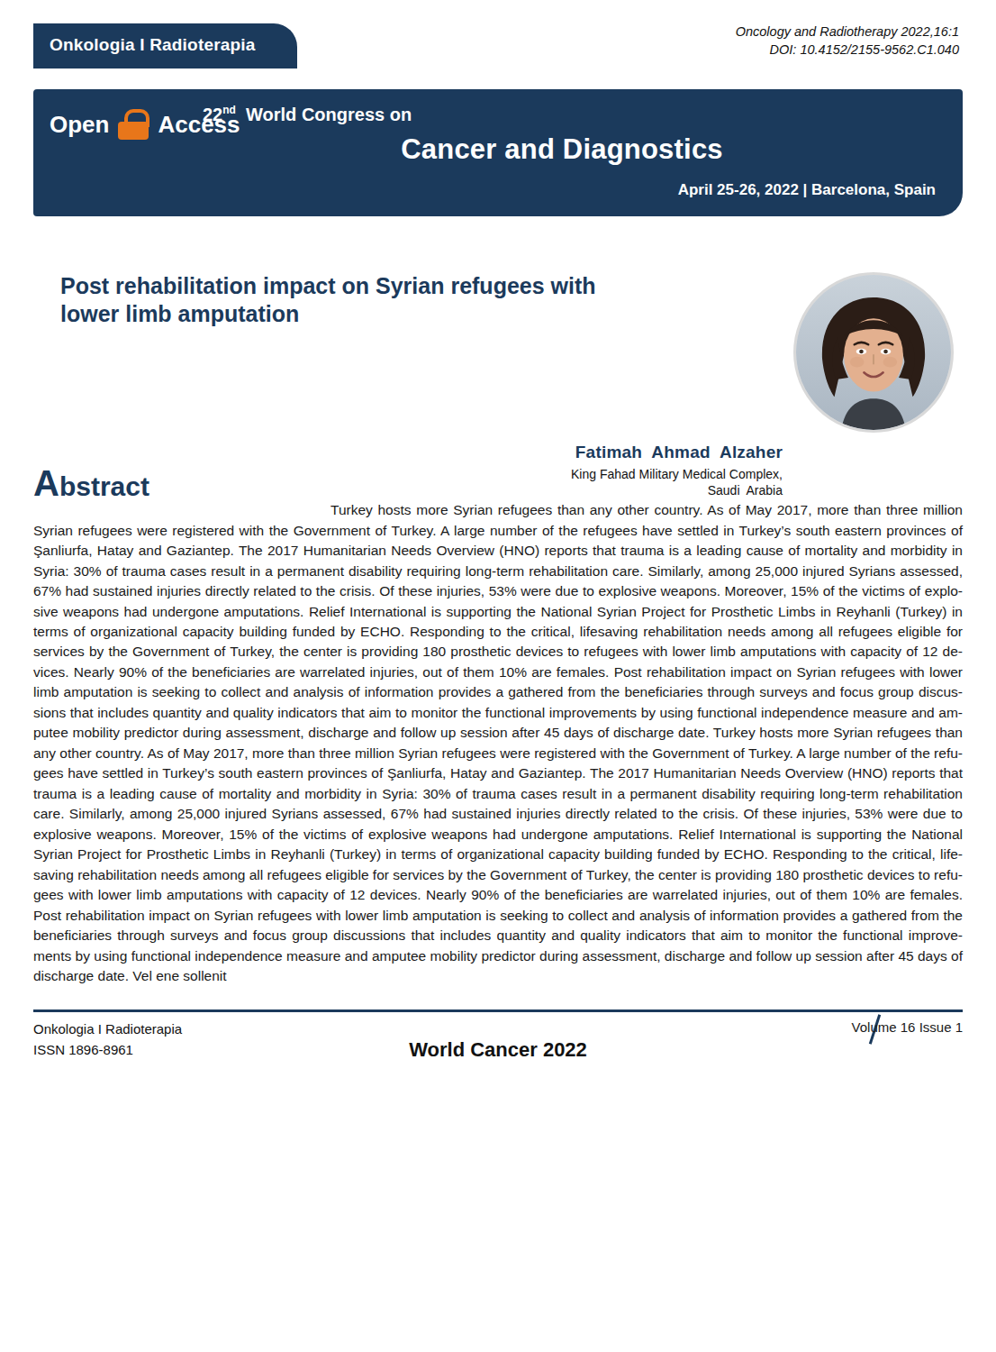Oncology and Radiotherapy 2022,16:1
DOI: 10.4152/2155-9562.C1.040
Onkologia I Radioterapia
Open Access
22nd World Congress on
Cancer and Diagnostics
April 25-26, 2022 | Barcelona, Spain
Post rehabilitation impact on Syrian refugees with lower limb amputation
Fatimah Ahmad Alzaher
King Fahad Military Medical Complex,
Saudi Arabia
Abstract
Turkey hosts more Syrian refugees than any other country. As of May 2017, more than three million Syrian refugees were registered with the Government of Turkey. A large number of the refugees have settled in Turkey’s south eastern provinces of Şanliurfa, Hatay and Gaziantep. The 2017 Humanitarian Needs Overview (HNO) reports that trauma is a leading cause of mortality and morbidity in Syria: 30% of trauma cases result in a permanent disability requiring long-term rehabilitation care. Similarly, among 25,000 injured Syrians assessed, 67% had sustained injuries directly related to the crisis. Of these injuries, 53% were due to explosive weapons. Moreover, 15% of the victims of explosive weapons had undergone amputations. Relief International is supporting the National Syrian Project for Prosthetic Limbs in Reyhanli (Turkey) in terms of organizational capacity building funded by ECHO. Responding to the critical, lifesaving rehabilitation needs among all refugees eligible for services by the Government of Turkey, the center is providing 180 prosthetic devices to refugees with lower limb amputations with capacity of 12 devices. Nearly 90% of the beneficiaries are warrelated injuries, out of them 10% are females. Post rehabilitation impact on Syrian refugees with lower limb amputation is seeking to collect and analysis of information provides a gathered from the beneficiaries through surveys and focus group discussions that includes quantity and quality indicators that aim to monitor the functional improvements by using functional independence measure and amputee mobility predictor during assessment, discharge and follow up session after 45 days of discharge date. Turkey hosts more Syrian refugees than any other country. As of May 2017, more than three million Syrian refugees were registered with the Government of Turkey. A large number of the refugees have settled in Turkey’s south eastern provinces of Şanliurfa, Hatay and Gaziantep. The 2017 Humanitarian Needs Overview (HNO) reports that trauma is a leading cause of mortality and morbidity in Syria: 30% of trauma cases result in a permanent disability requiring long-term rehabilitation care. Similarly, among 25,000 injured Syrians assessed, 67% had sustained injuries directly related to the crisis. Of these injuries, 53% were due to explosive weapons. Moreover, 15% of the victims of explosive weapons had undergone amputations. Relief International is supporting the National Syrian Project for Prosthetic Limbs in Reyhanli (Turkey) in terms of organizational capacity building funded by ECHO. Responding to the critical, lifesaving rehabilitation needs among all refugees eligible for services by the Government of Turkey, the center is providing 180 prosthetic devices to refugees with lower limb amputations with capacity of 12 devices. Nearly 90% of the beneficiaries are warrelated injuries, out of them 10% are females. Post rehabilitation impact on Syrian refugees with lower limb amputation is seeking to collect and analysis of information provides a gathered from the beneficiaries through surveys and focus group discussions that includes quantity and quality indicators that aim to monitor the functional improvements by using functional independence measure and amputee mobility predictor during assessment, discharge and follow up session after 45 days of discharge date. Vel ene sollenit
Onkologia I Radioterapia
ISSN 1896-8961
World Cancer 2022
Volume 16 Issue 1